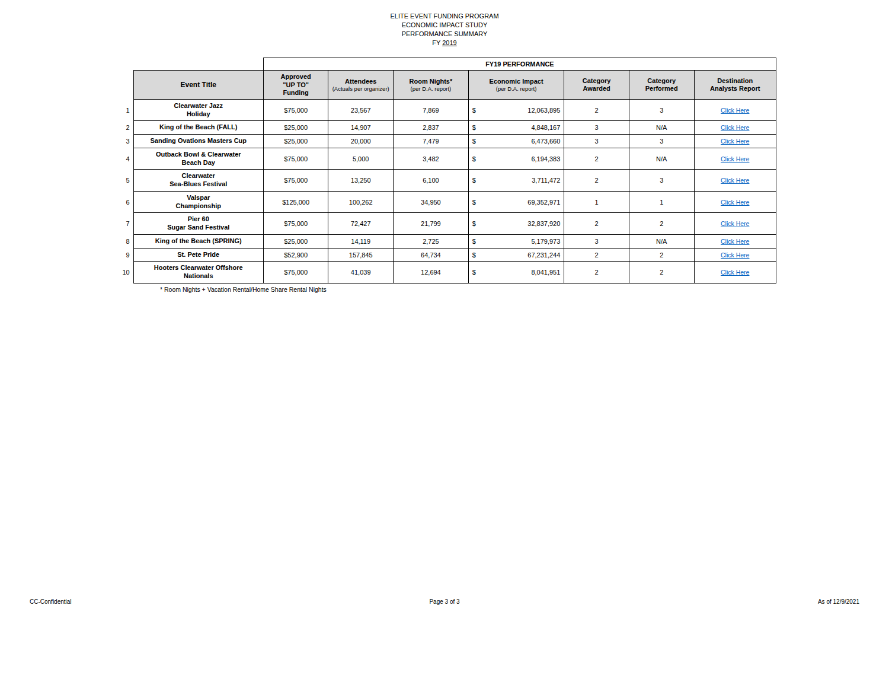ELITE EVENT FUNDING PROGRAM
ECONOMIC IMPACT STUDY
PERFORMANCE SUMMARY
FY 2019
| | | FY19 PERFORMANCE |
| --- | --- | --- |
| | Event Title | Approved "UP TO" Funding | Attendees (Actuals per organizer) | Room Nights* (per D.A. report) | Economic Impact (per D.A. report) | Category Awarded | Category Performed | Destination Analysts Report |
| 1 | Clearwater Jazz Holiday | $75,000 | 23,567 | 7,869 | $ 12,063,895 | 2 | 3 | Click Here |
| 2 | King of the Beach (FALL) | $25,000 | 14,907 | 2,837 | $ 4,848,167 | 3 | N/A | Click Here |
| 3 | Sanding Ovations Masters Cup | $25,000 | 20,000 | 7,479 | $ 6,473,660 | 3 | 3 | Click Here |
| 4 | Outback Bowl & Clearwater Beach Day | $75,000 | 5,000 | 3,482 | $ 6,194,383 | 2 | N/A | Click Here |
| 5 | Clearwater Sea-Blues Festival | $75,000 | 13,250 | 6,100 | $ 3,711,472 | 2 | 3 | Click Here |
| 6 | Valspar Championship | $125,000 | 100,262 | 34,950 | $ 69,352,971 | 1 | 1 | Click Here |
| 7 | Pier 60 Sugar Sand Festival | $75,000 | 72,427 | 21,799 | $ 32,837,920 | 2 | 2 | Click Here |
| 8 | King of the Beach (SPRING) | $25,000 | 14,119 | 2,725 | $ 5,179,973 | 3 | N/A | Click Here |
| 9 | St. Pete Pride | $52,900 | 157,845 | 64,734 | $ 67,231,244 | 2 | 2 | Click Here |
| 10 | Hooters Clearwater Offshore Nationals | $75,000 | 41,039 | 12,694 | $ 8,041,951 | 2 | 2 | Click Here |
* Room Nights + Vacation Rental/Home Share Rental Nights
CC-Confidential
Page 3 of 3
As of 12/9/2021